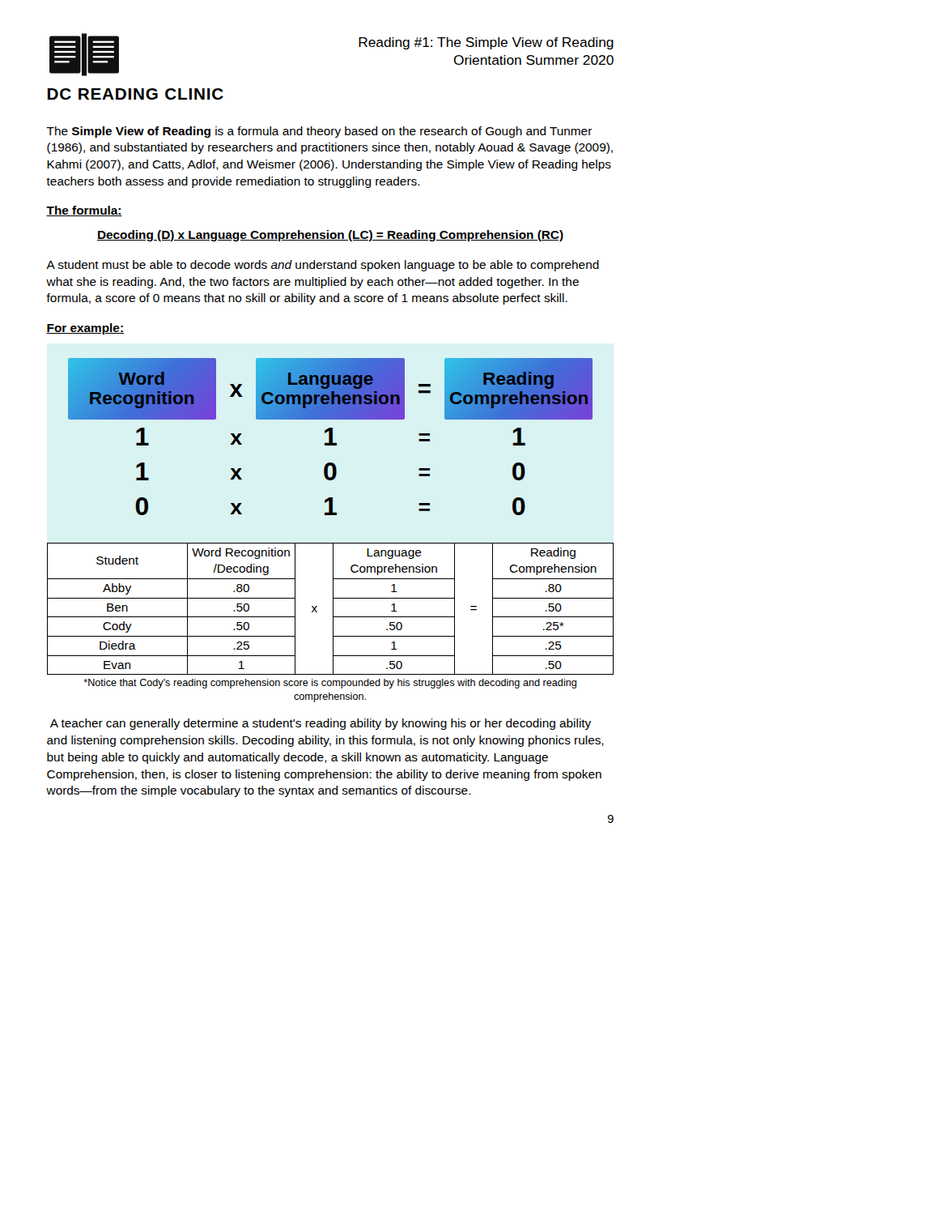DC READING CLINIC
Reading #1: The Simple View of Reading
Orientation Summer 2020
The Simple View of Reading is a formula and theory based on the research of Gough and Tunmer (1986), and substantiated by researchers and practitioners since then, notably Aouad & Savage (2009), Kahmi (2007), and Catts, Adlof, and Weismer (2006). Understanding the Simple View of Reading helps teachers both assess and provide remediation to struggling readers.
The formula:
Decoding (D) x Language Comprehension (LC) = Reading Comprehension (RC)
A student must be able to decode words and understand spoken language to be able to comprehend what she is reading. And, the two factors are multiplied by each other—not added together. In the formula, a score of 0 means that no skill or ability and a score of 1 means absolute perfect skill.
For example:
| Word Recognition | x | Language Comprehension | = | Reading Comprehension |
| 1 | x | 1 | = | 1 |
| 1 | x | 0 | = | 0 |
| 0 | x | 1 | = | 0 |
| Student | Word Recognition /Decoding | x | Language Comprehension | = | Reading Comprehension |
| --- | --- | --- | --- | --- | --- |
| Abby | .80 | 1 | .80 |
| Ben | .50 | 1 | .50 |
| Cody | .50 | .50 | .25* |
| Diedra | .25 | 1 | .25 |
| Evan | 1 | .50 | .50 |
*Notice that Cody's reading comprehension score is compounded by his struggles with decoding and reading comprehension.
A teacher can generally determine a student's reading ability by knowing his or her decoding ability and listening comprehension skills. Decoding ability, in this formula, is not only knowing phonics rules, but being able to quickly and automatically decode, a skill known as automaticity. Language Comprehension, then, is closer to listening comprehension: the ability to derive meaning from spoken words—from the simple vocabulary to the syntax and semantics of discourse.
9